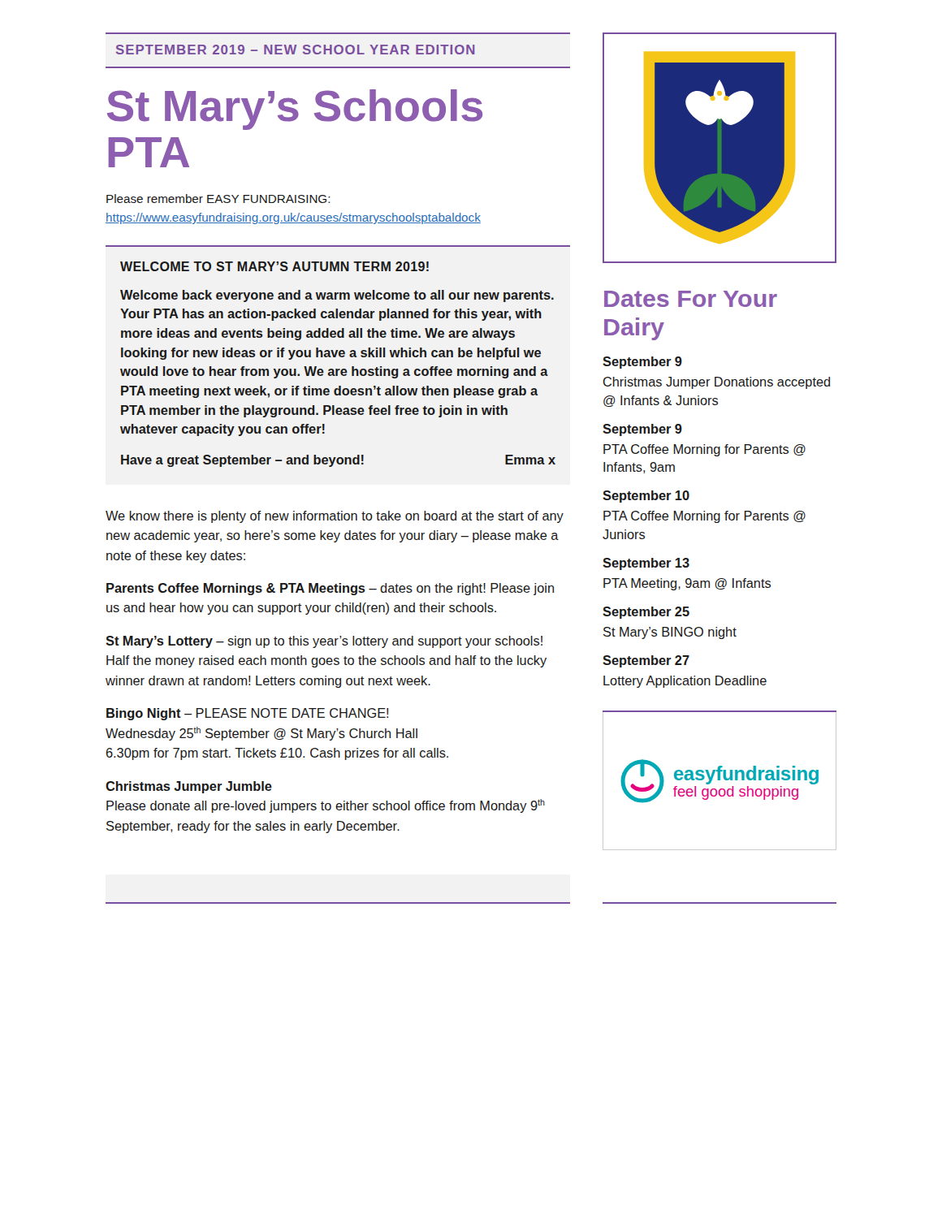September 2019 – New School Year Edition
St Mary’s Schools PTA
Please remember EASY FUNDRAISING:
https://www.easyfundraising.org.uk/causes/stmaryschoolsptabaldock
WELCOME TO ST MARY’S AUTUMN TERM 2019!
Welcome back everyone and a warm welcome to all our new parents. Your PTA has an action-packed calendar planned for this year, with more ideas and events being added all the time. We are always looking for new ideas or if you have a skill which can be helpful we would love to hear from you. We are hosting a coffee morning and a PTA meeting next week, or if time doesn’t allow then please grab a PTA member in the playground. Please feel free to join in with whatever capacity you can offer!
Have a great September – and beyond! Emma x
We know there is plenty of new information to take on board at the start of any new academic year, so here’s some key dates for your diary – please make a note of these key dates:
Parents Coffee Mornings & PTA Meetings – dates on the right! Please join us and hear how you can support your child(ren) and their schools.
St Mary’s Lottery – sign up to this year’s lottery and support your schools! Half the money raised each month goes to the schools and half to the lucky winner drawn at random! Letters coming out next week.
Bingo Night – PLEASE NOTE DATE CHANGE!
Wednesday 25th September @ St Mary’s Church Hall
6.30pm for 7pm start. Tickets £10. Cash prizes for all calls.
Christmas Jumper Jumble
Please donate all pre-loved jumpers to either school office from Monday 9th September, ready for the sales in early December.
Dates For Your Dairy
September 9
Christmas Jumper Donations accepted @ Infants & Juniors
September 9
PTA Coffee Morning for Parents @ Infants, 9am
September 10
PTA Coffee Morning for Parents @ Juniors
September 13
PTA Meeting, 9am @ Infants
September 25
St Mary’s BINGO night
September 27
Lottery Application Deadline
easyfundraising
feel good shopping